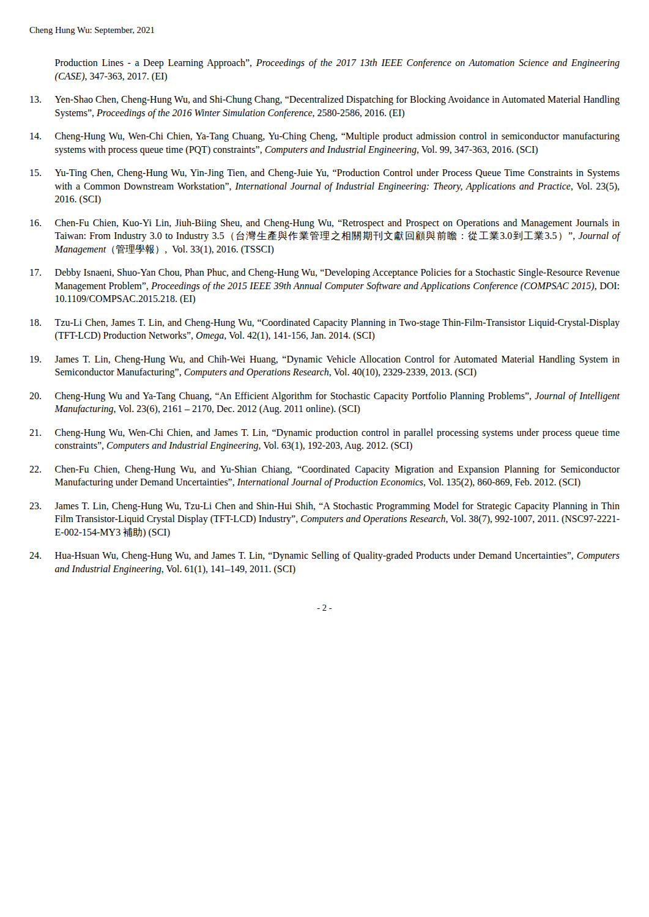Cheng Hung Wu: September, 2021
Production Lines - a Deep Learning Approach”, Proceedings of the 2017 13th IEEE Conference on Automation Science and Engineering (CASE), 347-363, 2017. (EI)
13. Yen-Shao Chen, Cheng-Hung Wu, and Shi-Chung Chang, “Decentralized Dispatching for Blocking Avoidance in Automated Material Handling Systems”, Proceedings of the 2016 Winter Simulation Conference, 2580-2586, 2016. (EI)
14. Cheng-Hung Wu, Wen-Chi Chien, Ya-Tang Chuang, Yu-Ching Cheng, “Multiple product admission control in semiconductor manufacturing systems with process queue time (PQT) constraints”, Computers and Industrial Engineering, Vol. 99, 347-363, 2016. (SCI)
15. Yu-Ting Chen, Cheng-Hung Wu, Yin-Jing Tien, and Cheng-Juie Yu, “Production Control under Process Queue Time Constraints in Systems with a Common Downstream Workstation”, International Journal of Industrial Engineering: Theory, Applications and Practice, Vol. 23(5), 2016. (SCI)
16. Chen-Fu Chien, Kuo-Yi Lin, Jiuh-Biing Sheu, and Cheng-Hung Wu, “Retrospect and Prospect on Operations and Management Journals in Taiwan: From Industry 3.0 to Industry 3.5（台灣生產與作業管理之相關期刊文獻回顧與前瞻：從工業3.0到工業3.5）”, Journal of Management（管理學報）, Vol. 33(1), 2016. (TSSCI)
17. Debby Isnaeni, Shuo-Yan Chou, Phan Phuc, and Cheng-Hung Wu, “Developing Acceptance Policies for a Stochastic Single-Resource Revenue Management Problem”, Proceedings of the 2015 IEEE 39th Annual Computer Software and Applications Conference (COMPSAC 2015), DOI: 10.1109/COMPSAC.2015.218. (EI)
18. Tzu-Li Chen, James T. Lin, and Cheng-Hung Wu, “Coordinated Capacity Planning in Two-stage Thin-Film-Transistor Liquid-Crystal-Display (TFT-LCD) Production Networks”, Omega, Vol. 42(1), 141-156, Jan. 2014. (SCI)
19. James T. Lin, Cheng-Hung Wu, and Chih-Wei Huang, “Dynamic Vehicle Allocation Control for Automated Material Handling System in Semiconductor Manufacturing”, Computers and Operations Research, Vol. 40(10), 2329-2339, 2013. (SCI)
20. Cheng-Hung Wu and Ya-Tang Chuang, “An Efficient Algorithm for Stochastic Capacity Portfolio Planning Problems”, Journal of Intelligent Manufacturing, Vol. 23(6), 2161 – 2170, Dec. 2012 (Aug. 2011 online). (SCI)
21. Cheng-Hung Wu, Wen-Chi Chien, and James T. Lin, “Dynamic production control in parallel processing systems under process queue time constraints”, Computers and Industrial Engineering, Vol. 63(1), 192-203, Aug. 2012. (SCI)
22. Chen-Fu Chien, Cheng-Hung Wu, and Yu-Shian Chiang, “Coordinated Capacity Migration and Expansion Planning for Semiconductor Manufacturing under Demand Uncertainties”, International Journal of Production Economics, Vol. 135(2), 860-869, Feb. 2012. (SCI)
23. James T. Lin, Cheng-Hung Wu, Tzu-Li Chen and Shin-Hui Shih, “A Stochastic Programming Model for Strategic Capacity Planning in Thin Film Transistor-Liquid Crystal Display (TFT-LCD) Industry”, Computers and Operations Research, Vol. 38(7), 992-1007, 2011. (NSC97-2221-E-002-154-MY3 補助) (SCI)
24. Hua-Hsuan Wu, Cheng-Hung Wu, and James T. Lin, “Dynamic Selling of Quality-graded Products under Demand Uncertainties”, Computers and Industrial Engineering, Vol. 61(1), 141–149, 2011. (SCI)
- 2 -